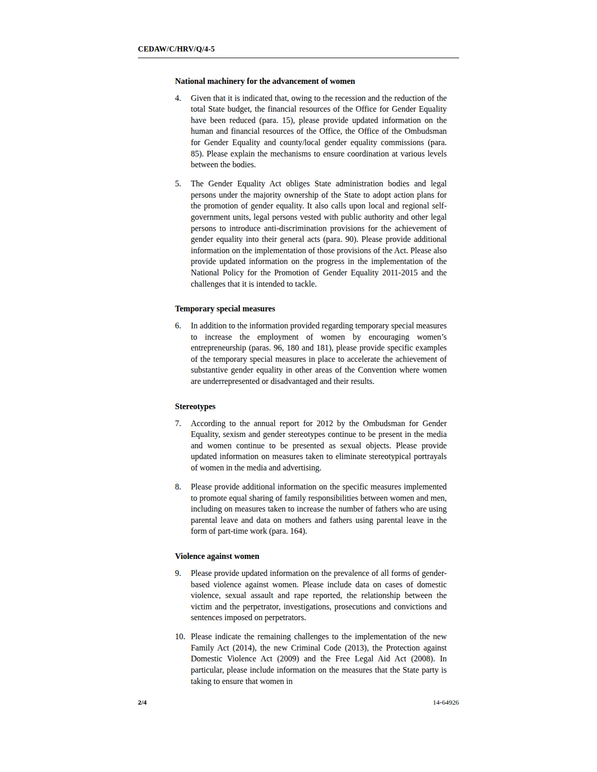CEDAW/C/HRV/Q/4-5
National machinery for the advancement of women
4. Given that it is indicated that, owing to the recession and the reduction of the total State budget, the financial resources of the Office for Gender Equality have been reduced (para. 15), please provide updated information on the human and financial resources of the Office, the Office of the Ombudsman for Gender Equality and county/local gender equality commissions (para. 85). Please explain the mechanisms to ensure coordination at various levels between the bodies.
5. The Gender Equality Act obliges State administration bodies and legal persons under the majority ownership of the State to adopt action plans for the promotion of gender equality. It also calls upon local and regional self-government units, legal persons vested with public authority and other legal persons to introduce anti-discrimination provisions for the achievement of gender equality into their general acts (para. 90). Please provide additional information on the implementation of those provisions of the Act. Please also provide updated information on the progress in the implementation of the National Policy for the Promotion of Gender Equality 2011-2015 and the challenges that it is intended to tackle.
Temporary special measures
6. In addition to the information provided regarding temporary special measures to increase the employment of women by encouraging women’s entrepreneurship (paras. 96, 180 and 181), please provide specific examples of the temporary special measures in place to accelerate the achievement of substantive gender equality in other areas of the Convention where women are underrepresented or disadvantaged and their results.
Stereotypes
7. According to the annual report for 2012 by the Ombudsman for Gender Equality, sexism and gender stereotypes continue to be present in the media and women continue to be presented as sexual objects. Please provide updated information on measures taken to eliminate stereotypical portrayals of women in the media and advertising.
8. Please provide additional information on the specific measures implemented to promote equal sharing of family responsibilities between women and men, including on measures taken to increase the number of fathers who are using parental leave and data on mothers and fathers using parental leave in the form of part-time work (para. 164).
Violence against women
9. Please provide updated information on the prevalence of all forms of gender-based violence against women. Please include data on cases of domestic violence, sexual assault and rape reported, the relationship between the victim and the perpetrator, investigations, prosecutions and convictions and sentences imposed on perpetrators.
10. Please indicate the remaining challenges to the implementation of the new Family Act (2014), the new Criminal Code (2013), the Protection against Domestic Violence Act (2009) and the Free Legal Aid Act (2008). In particular, please include information on the measures that the State party is taking to ensure that women in
2/4 14-64926